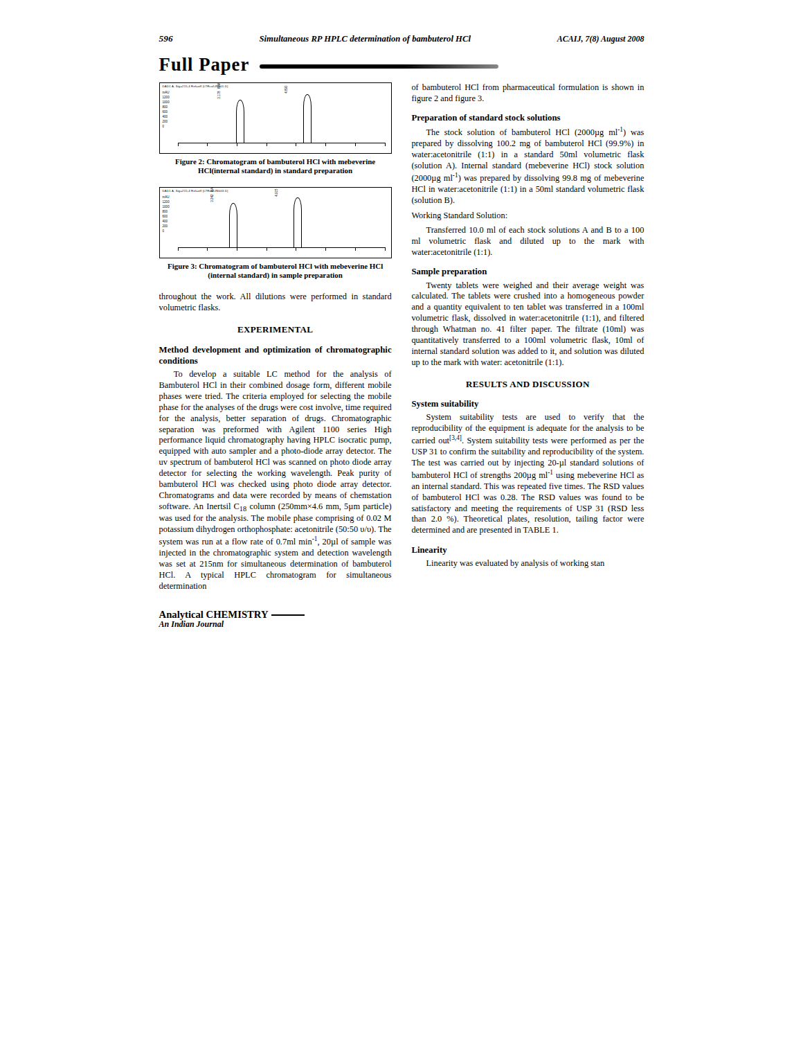596
Simultaneous RP HPLC determination of bambuterol HCl
ACAIJ, 7(8) August 2008
Full Paper
DAD1 A, Sig=215,4 Ref=off (LTRcal\JN001.D)
mAU
1200
1000
800
600
400
200
0
3.178 BAMBUTEROL HCl
4.890 MEBEVERINE HCl
Figure 2: Chromatogram of bambuterol HCl with mebeverine HCl(internal standard) in standard preparation
DAD1 A, Sig=215,4 Ref=off (LTRcal\JN003.D)
mAU
1200
1000
800
600
400
200
0
3.242 BAMBUTEROL HCl
4.915 MEBEVERINE HCl
Figure 3: Chromatogram of bambuterol HCl with mebeverine HCl (internal standard) in sample preparation
throughout the work. All dilutions were performed in standard volumetric flasks.
EXPERIMENTAL
Method development and optimization of chromatographic conditions
To develop a suitable LC method for the analysis of Bambuterol HCl in their combined dosage form, different mobile phases were tried. The criteria employed for selecting the mobile phase for the analyses of the drugs were cost involve, time required for the analysis, better separation of drugs. Chromatographic separation was preformed with Agilent 1100 series High performance liquid chromatography having HPLC isocratic pump, equipped with auto sampler and a photo-diode array detector. The uv spectrum of bambuterol HCl was scanned on photo diode array detector for selecting the working wavelength. Peak purity of bambuterol HCl was checked using photo diode array detector. Chromatograms and data were recorded by means of chemstation software. An Inertsil C18 column (250mm×4.6 mm, 5µm particle) was used for the analysis. The mobile phase comprising of 0.02 M potassium dihydrogen orthophosphate: acetonitrile (50:50 υ/υ). The system was run at a flow rate of 0.7ml min-1, 20µl of sample was injected in the chromatographic system and detection wavelength was set at 215nm for simultaneous determination of bambuterol HCl. A typical HPLC chromatogram for simultaneous determination
Analytical CHEMISTRY An Indian Journal
of bambuterol HCl from pharmaceutical formulation is shown in figure 2 and figure 3.
Preparation of standard stock solutions
The stock solution of bambuterol HCl (2000µg ml-1) was prepared by dissolving 100.2 mg of bambuterol HCl (99.9%) in water:acetonitrile (1:1) in a standard 50ml volumetric flask (solution A). Internal standard (mebeverine HCl) stock solution (2000µg ml-1) was prepared by dissolving 99.8 mg of mebeverine HCl in water:acetonitrile (1:1) in a 50ml standard volumetric flask (solution B).
Working Standard Solution:
Transferred 10.0 ml of each stock solutions A and B to a 100 ml volumetric flask and diluted up to the mark with water:acetonitrile (1:1).
Sample preparation
Twenty tablets were weighed and their average weight was calculated. The tablets were crushed into a homogeneous powder and a quantity equivalent to ten tablet was transferred in a 100ml volumetric flask, dissolved in water:acetonitrile (1:1), and filtered through Whatman no. 41 filter paper. The filtrate (10ml) was quantitatively transferred to a 100ml volumetric flask, 10ml of internal standard solution was added to it, and solution was diluted up to the mark with water: acetonitrile (1:1).
RESULTS AND DISCUSSION
System suitability
System suitability tests are used to verify that the reproducibility of the equipment is adequate for the analysis to be carried out[3,4]. System suitability tests were performed as per the USP 31 to confirm the suitability and reproducibility of the system. The test was carried out by injecting 20-µl standard solutions of bambuterol HCl of strengths 200µg ml-1 using mebeverine HCl as an internal standard. This was repeated five times. The RSD values of bambuterol HCl was 0.28. The RSD values was found to be satisfactory and meeting the requirements of USP 31 (RSD less than 2.0 %). Theoretical plates, resolution, tailing factor were determined and are presented in TABLE 1.
Linearity
Linearity was evaluated by analysis of working stan